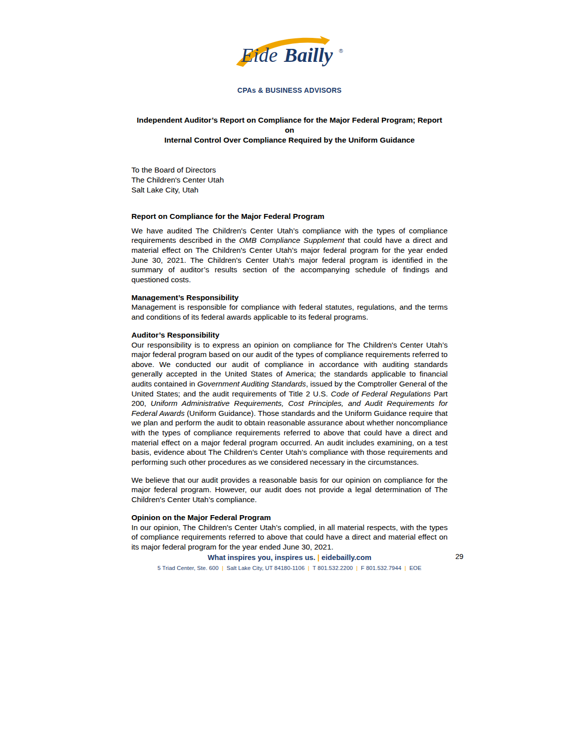Eide Bailly ®
CPAs & BUSINESS ADVISORS
Independent Auditor’s Report on Compliance for the Major Federal Program; Report on
Internal Control Over Compliance Required by the Uniform Guidance
To the Board of Directors
The Children's Center Utah
Salt Lake City, Utah
Report on Compliance for the Major Federal Program
We have audited The Children's Center Utah’s compliance with the types of compliance requirements described in the OMB Compliance Supplement that could have a direct and material effect on The Children's Center Utah’s major federal program for the year ended June 30, 2021. The Children's Center Utah’s major federal program is identified in the summary of auditor’s results section of the accompanying schedule of findings and questioned costs.
Management’s Responsibility
Management is responsible for compliance with federal statutes, regulations, and the terms and conditions of its federal awards applicable to its federal programs.
Auditor’s Responsibility
Our responsibility is to express an opinion on compliance for The Children's Center Utah’s major federal program based on our audit of the types of compliance requirements referred to above. We conducted our audit of compliance in accordance with auditing standards generally accepted in the United States of America; the standards applicable to financial audits contained in Government Auditing Standards, issued by the Comptroller General of the United States; and the audit requirements of Title 2 U.S. Code of Federal Regulations Part 200, Uniform Administrative Requirements, Cost Principles, and Audit Requirements for Federal Awards (Uniform Guidance). Those standards and the Uniform Guidance require that we plan and perform the audit to obtain reasonable assurance about whether noncompliance with the types of compliance requirements referred to above that could have a direct and material effect on a major federal program occurred. An audit includes examining, on a test basis, evidence about The Children's Center Utah’s compliance with those requirements and performing such other procedures as we considered necessary in the circumstances.
We believe that our audit provides a reasonable basis for our opinion on compliance for the major federal program. However, our audit does not provide a legal determination of The Children's Center Utah’s compliance.
Opinion on the Major Federal Program
In our opinion, The Children's Center Utah’s complied, in all material respects, with the types of compliance requirements referred to above that could have a direct and material effect on its major federal program for the year ended June 30, 2021.
What inspires you, inspires us. | eidebailly.com
5 Triad Center, Ste. 600 | Salt Lake City, UT 84180-1106 | T 801.532.2200 | F 801.532.7944 | EOE
29